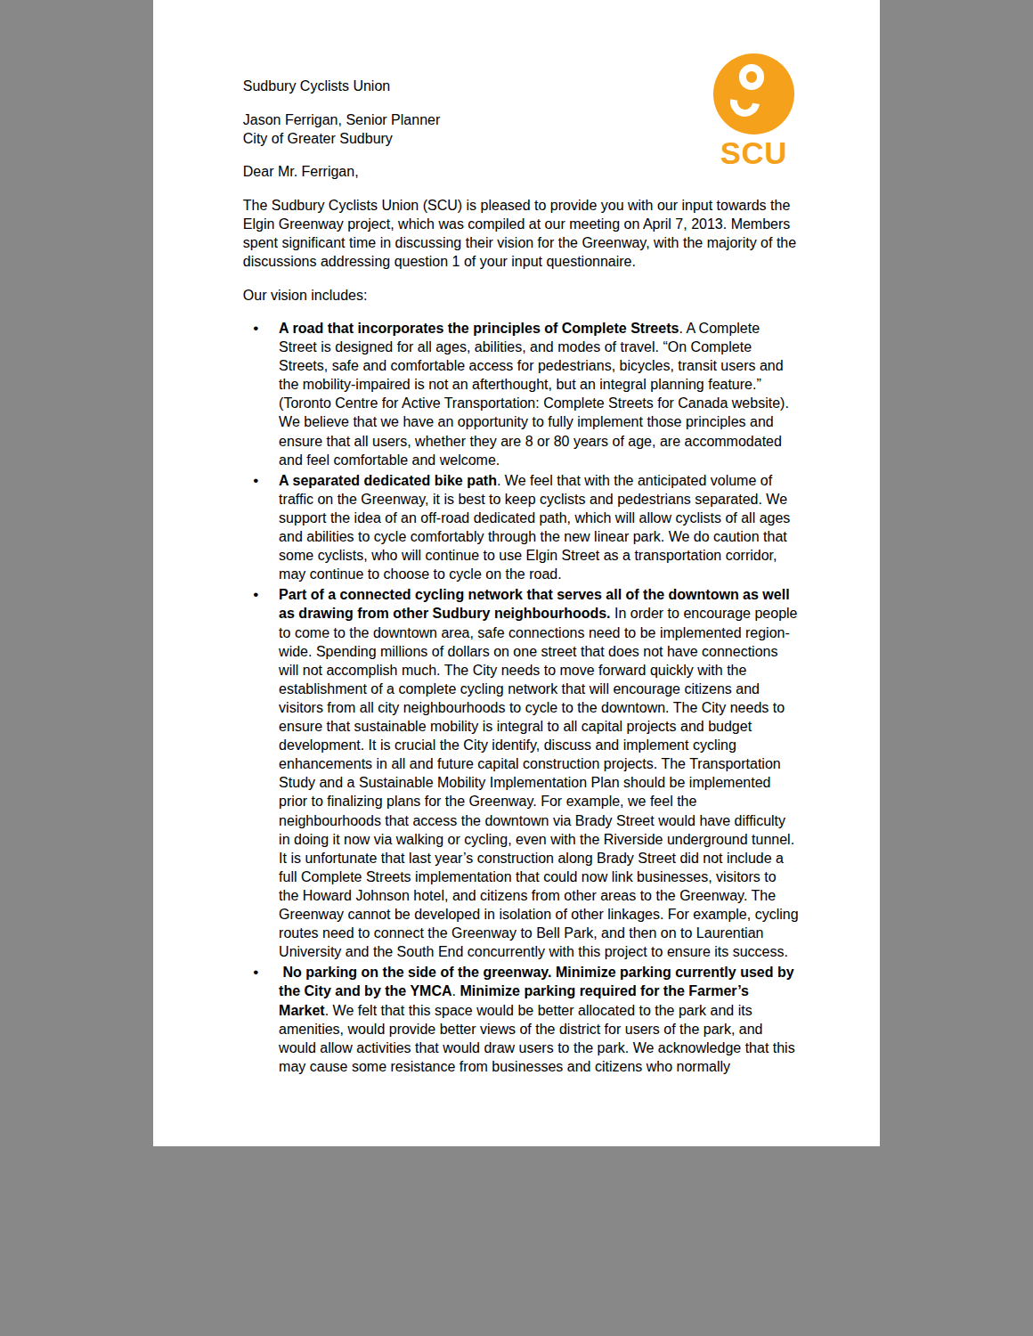SCU
Sudbury Cyclists Union
Jason Ferrigan, Senior Planner
City of Greater Sudbury
Dear Mr. Ferrigan,
The Sudbury Cyclists Union (SCU) is pleased to provide you with our input towards the Elgin Greenway project, which was compiled at our meeting on April 7, 2013. Members spent significant time in discussing their vision for the Greenway, with the majority of the discussions addressing question 1 of your input questionnaire.
Our vision includes:
A road that incorporates the principles of Complete Streets. A Complete Street is designed for all ages, abilities, and modes of travel. “On Complete Streets, safe and comfortable access for pedestrians, bicycles, transit users and the mobility-impaired is not an afterthought, but an integral planning feature.” (Toronto Centre for Active Transportation: Complete Streets for Canada website). We believe that we have an opportunity to fully implement those principles and ensure that all users, whether they are 8 or 80 years of age, are accommodated and feel comfortable and welcome.
A separated dedicated bike path. We feel that with the anticipated volume of traffic on the Greenway, it is best to keep cyclists and pedestrians separated. We support the idea of an off-road dedicated path, which will allow cyclists of all ages and abilities to cycle comfortably through the new linear park. We do caution that some cyclists, who will continue to use Elgin Street as a transportation corridor, may continue to choose to cycle on the road.
Part of a connected cycling network that serves all of the downtown as well as drawing from other Sudbury neighbourhoods. In order to encourage people to come to the downtown area, safe connections need to be implemented region-wide. Spending millions of dollars on one street that does not have connections will not accomplish much. The City needs to move forward quickly with the establishment of a complete cycling network that will encourage citizens and visitors from all city neighbourhoods to cycle to the downtown. The City needs to ensure that sustainable mobility is integral to all capital projects and budget development. It is crucial the City identify, discuss and implement cycling enhancements in all and future capital construction projects. The Transportation Study and a Sustainable Mobility Implementation Plan should be implemented prior to finalizing plans for the Greenway. For example, we feel the neighbourhoods that access the downtown via Brady Street would have difficulty in doing it now via walking or cycling, even with the Riverside underground tunnel. It is unfortunate that last year’s construction along Brady Street did not include a full Complete Streets implementation that could now link businesses, visitors to the Howard Johnson hotel, and citizens from other areas to the Greenway. The Greenway cannot be developed in isolation of other linkages. For example, cycling routes need to connect the Greenway to Bell Park, and then on to Laurentian University and the South End concurrently with this project to ensure its success.
No parking on the side of the greenway. Minimize parking currently used by the City and by the YMCA. Minimize parking required for the Farmer’s Market. We felt that this space would be better allocated to the park and its amenities, would provide better views of the district for users of the park, and would allow activities that would draw users to the park. We acknowledge that this may cause some resistance from businesses and citizens who normally